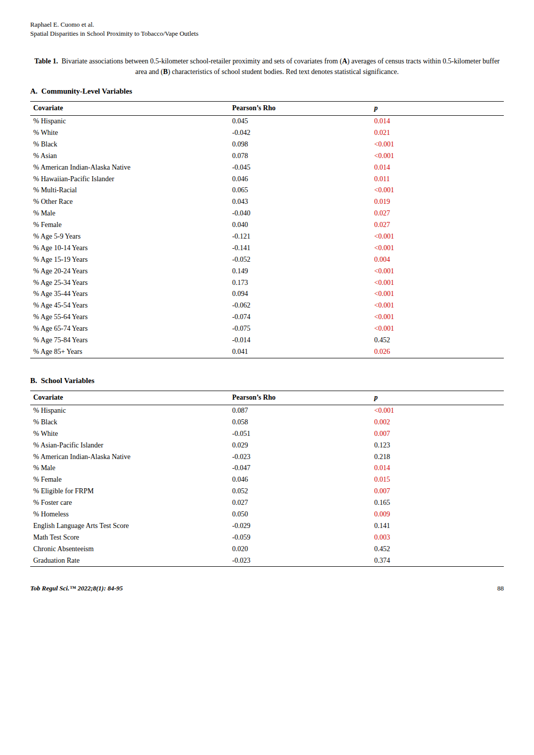Raphael E. Cuomo et al.
Spatial Disparities in School Proximity to Tobacco/Vape Outlets
Table 1. Bivariate associations between 0.5-kilometer school-retailer proximity and sets of covariates from (A) averages of census tracts within 0.5-kilometer buffer area and (B) characteristics of school student bodies. Red text denotes statistical significance.
A. Community-Level Variables
| Covariate | Pearson’s Rho | p |
| --- | --- | --- |
| % Hispanic | 0.045 | 0.014 |
| % White | -0.042 | 0.021 |
| % Black | 0.098 | <0.001 |
| % Asian | 0.078 | <0.001 |
| % American Indian-Alaska Native | -0.045 | 0.014 |
| % Hawaiian-Pacific Islander | 0.046 | 0.011 |
| % Multi-Racial | 0.065 | <0.001 |
| % Other Race | 0.043 | 0.019 |
| % Male | -0.040 | 0.027 |
| % Female | 0.040 | 0.027 |
| % Age 5-9 Years | -0.121 | <0.001 |
| % Age 10-14 Years | -0.141 | <0.001 |
| % Age 15-19 Years | -0.052 | 0.004 |
| % Age 20-24 Years | 0.149 | <0.001 |
| % Age 25-34 Years | 0.173 | <0.001 |
| % Age 35-44 Years | 0.094 | <0.001 |
| % Age 45-54 Years | -0.062 | <0.001 |
| % Age 55-64 Years | -0.074 | <0.001 |
| % Age 65-74 Years | -0.075 | <0.001 |
| % Age 75-84 Years | -0.014 | 0.452 |
| % Age 85+ Years | 0.041 | 0.026 |
B. School Variables
| Covariate | Pearson’s Rho | p |
| --- | --- | --- |
| % Hispanic | 0.087 | <0.001 |
| % Black | 0.058 | 0.002 |
| % White | -0.051 | 0.007 |
| % Asian-Pacific Islander | 0.029 | 0.123 |
| % American Indian-Alaska Native | -0.023 | 0.218 |
| % Male | -0.047 | 0.014 |
| % Female | 0.046 | 0.015 |
| % Eligible for FRPM | 0.052 | 0.007 |
| % Foster care | 0.027 | 0.165 |
| % Homeless | 0.050 | 0.009 |
| English Language Arts Test Score | -0.029 | 0.141 |
| Math Test Score | -0.059 | 0.003 |
| Chronic Absenteeism | 0.020 | 0.452 |
| Graduation Rate | -0.023 | 0.374 |
Tob Regul Sci.™ 2022;8(1): 84-95 88